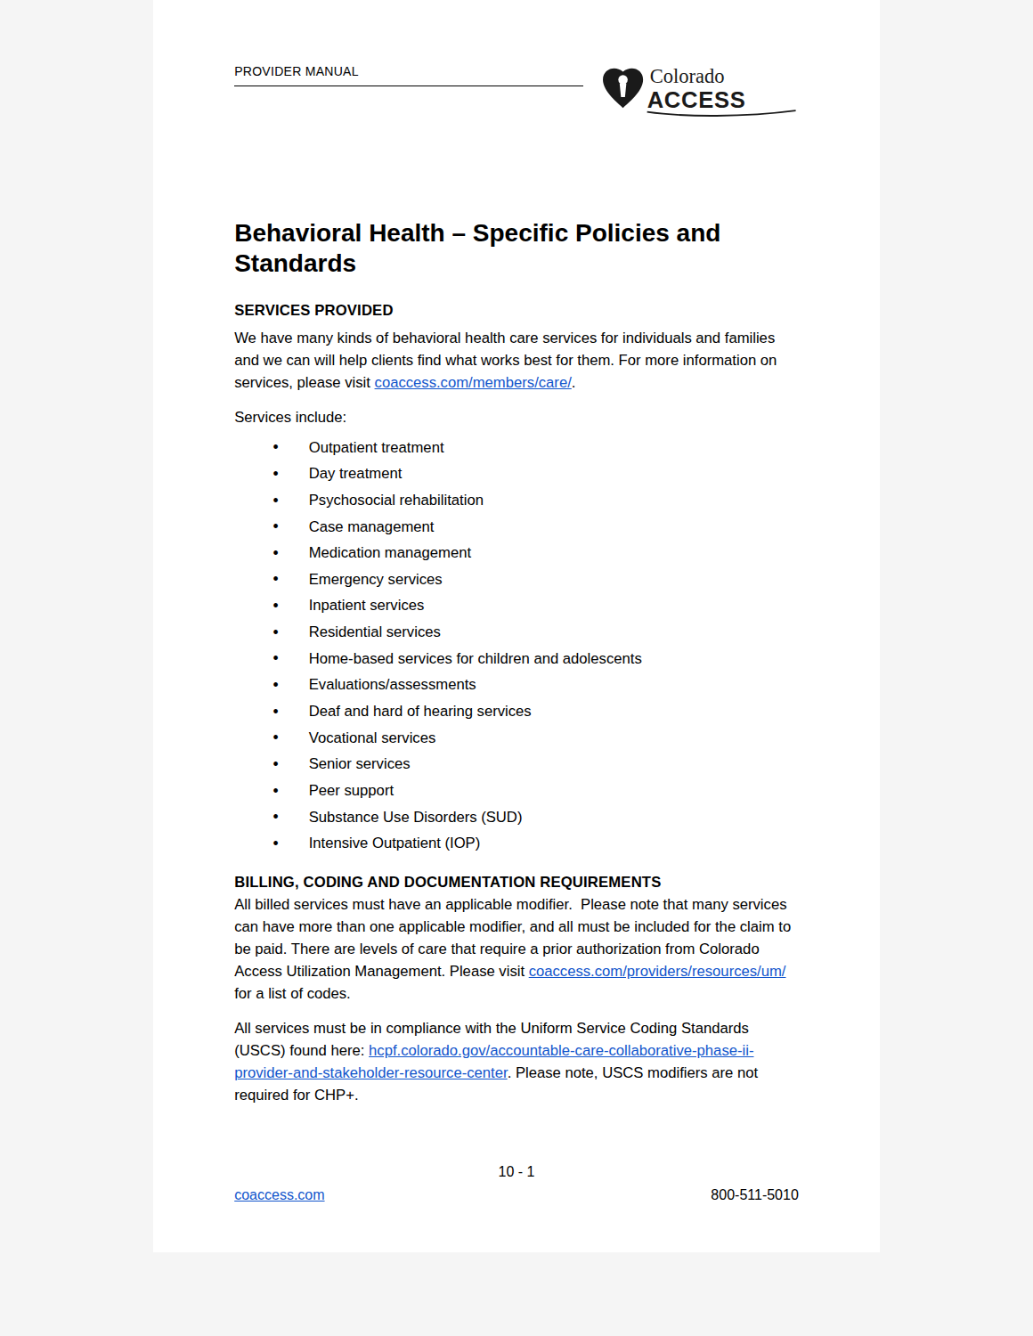PROVIDER MANUAL
Colorado Access Colorado ACCESS
Behavioral Health – Specific Policies and Standards
SERVICES PROVIDED
We have many kinds of behavioral health care services for individuals and families and we can will help clients find what works best for them. For more information on services, please visit coaccess.com/members/care/.
Services include:
Outpatient treatment
Day treatment
Psychosocial rehabilitation
Case management
Medication management
Emergency services
Inpatient services
Residential services
Home-based services for children and adolescents
Evaluations/assessments
Deaf and hard of hearing services
Vocational services
Senior services
Peer support
Substance Use Disorders (SUD)
Intensive Outpatient (IOP)
BILLING, CODING AND DOCUMENTATION REQUIREMENTS
All billed services must have an applicable modifier. Please note that many services can have more than one applicable modifier, and all must be included for the claim to be paid. There are levels of care that require a prior authorization from Colorado Access Utilization Management. Please visit coaccess.com/providers/resources/um/ for a list of codes.
All services must be in compliance with the Uniform Service Coding Standards (USCS) found here: hcpf.colorado.gov/accountable-care-collaborative-phase-ii-provider-and-stakeholder-resource-center. Please note, USCS modifiers are not required for CHP+.
10 - 1
coaccess.com 800-511-5010